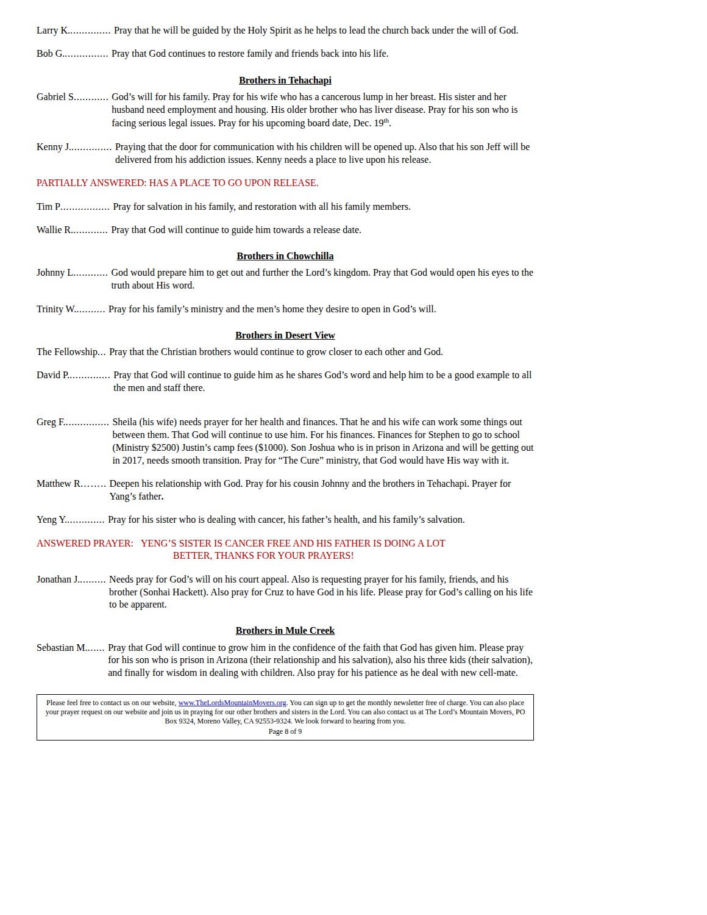Larry K. .............. Pray that he will be guided by the Holy Spirit as he helps to lead the church back under the will of God.
Bob G. ............... Pray that God continues to restore family and friends back into his life.
Brothers in Tehachapi
Gabriel S ............ God’s will for his family. Pray for his wife who has a cancerous lump in her breast. His sister and her husband need employment and housing. His older brother who has liver disease. Pray for his son who is facing serious legal issues. Pray for his upcoming board date, Dec. 19th.
Kenny J. .............. Praying that the door for communication with his children will be opened up. Also that his son Jeff will be delivered from his addiction issues. Kenny needs a place to live upon his release.
PARTIALLY ANSWERED: HAS A PLACE TO GO UPON RELEASE.
Tim P ................. Pray for salvation in his family, and restoration with all his family members.
Wallie R. ............ Pray that God will continue to guide him towards a release date.
Brothers in Chowchilla
Johnny L ............ God would prepare him to get out and further the Lord’s kingdom. Pray that God would open his eyes to the truth about His word.
Trinity W. .......... Pray for his family’s ministry and the men’s home they desire to open in God’s will.
Brothers in Desert View
The Fellowship ... Pray that the Christian brothers would continue to grow closer to each other and God.
David P. .............. Pray that God will continue to guide him as he shares God’s word and help him to be a good example to all the men and staff there.
Greg F. ............... Sheila (his wife) needs prayer for her health and finances. That he and his wife can work some things out between them. That God will continue to use him. For his finances. Finances for Stephen to go to school (Ministry $2500) Justin’s camp fees ($1000). Son Joshua who is in prison in Arizona and will be getting out in 2017, needs smooth transition. Pray for “The Cure” ministry, that God would have His way with it.
Matthew R …….. Deepen his relationship with God. Pray for his cousin Johnny and the brothers in Tehachapi. Prayer for Yang’s father.
Yeng Y. ............. Pray for his sister who is dealing with cancer, his father’s health, and his family’s salvation.
ANSWERED PRAYER: YENG’S SISTER IS CANCER FREE AND HIS FATHER IS DOING A LOT
BETTER, THANKS FOR YOUR PRAYERS!
Jonathan J. ......... Needs pray for God’s will on his court appeal. Also is requesting prayer for his family, friends, and his brother (Sonhai Hackett). Also pray for Cruz to have God in his life. Please pray for God’s calling on his life to be apparent.
Brothers in Mule Creek
Sebastian M. ...... Pray that God will continue to grow him in the confidence of the faith that God has given him. Please pray for his son who is prison in Arizona (their relationship and his salvation), also his three kids (their salvation), and finally for wisdom in dealing with children. Also pray for his patience as he deal with new cell-mate.
Please feel free to contact us on our website, www.TheLordsMountainMovers.org. You can sign up to get the monthly newsletter free of charge. You can also place your prayer request on our website and join us in praying for our other brothers and sisters in the Lord. You can also contact us at The Lord’s Mountain Movers, PO Box 9324, Moreno Valley, CA 92553-9324. We look forward to hearing from you.
Page 8 of 9